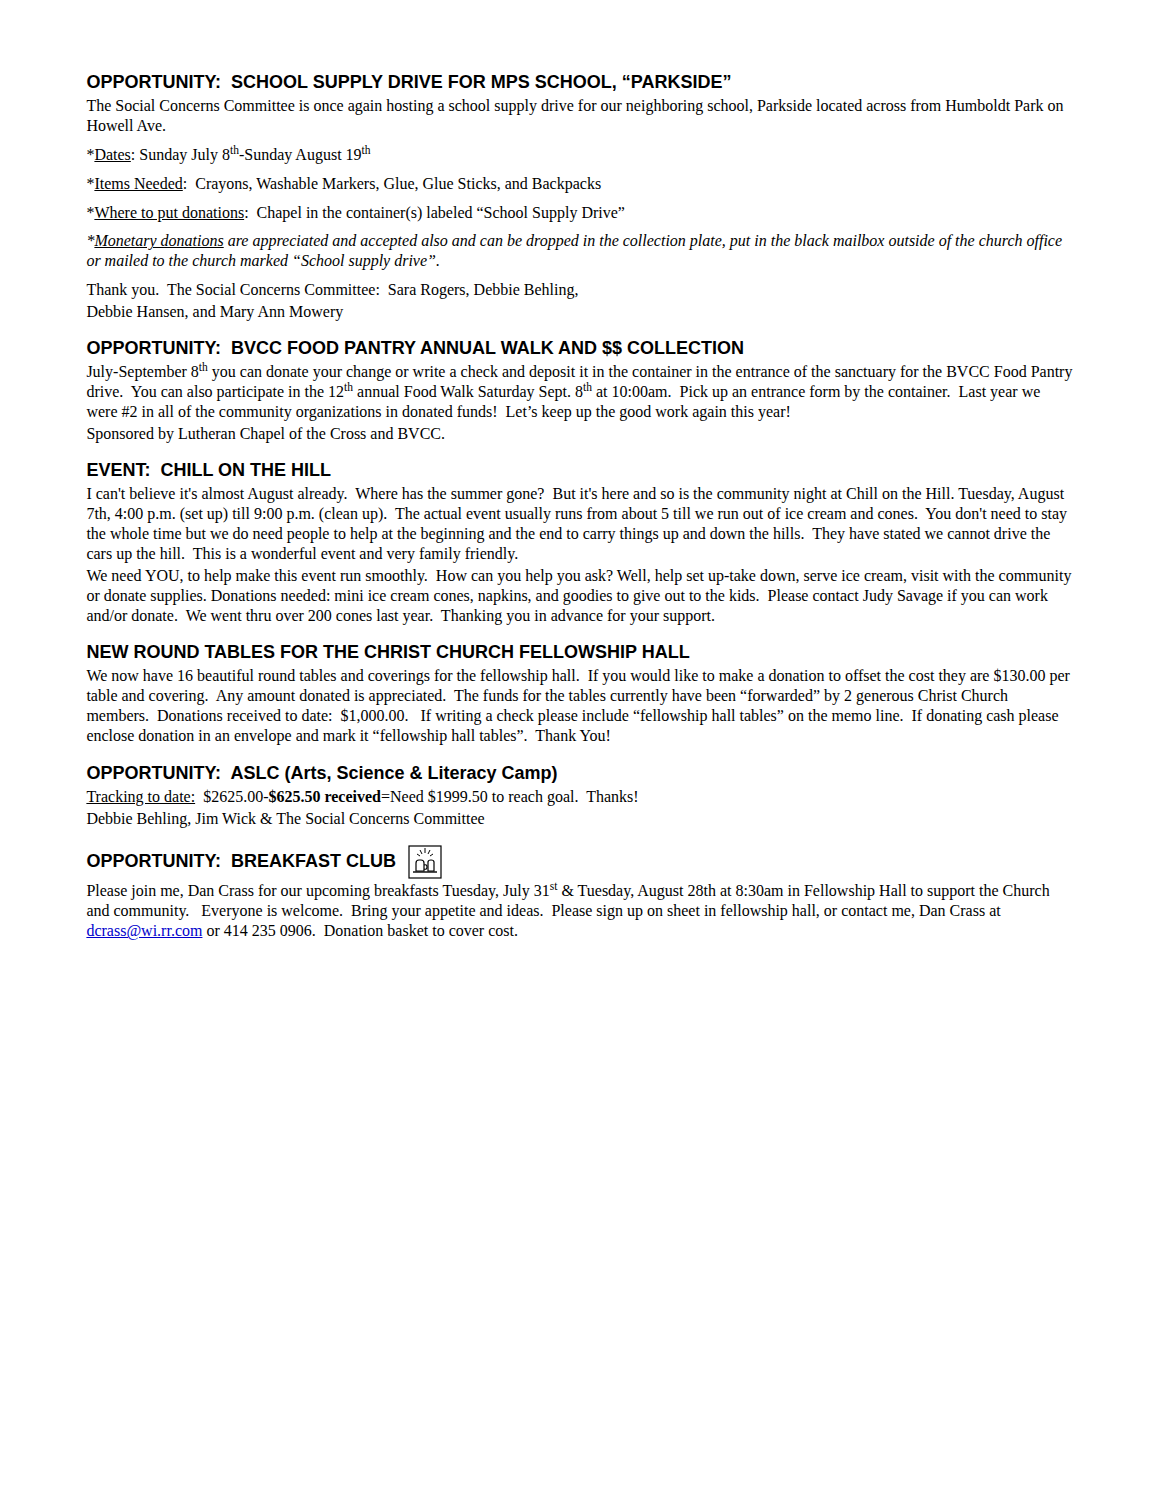OPPORTUNITY: SCHOOL SUPPLY DRIVE FOR MPS SCHOOL, “PARKSIDE”
The Social Concerns Committee is once again hosting a school supply drive for our neighboring school, Parkside located across from Humboldt Park on Howell Ave.
*Dates: Sunday July 8th-Sunday August 19th
*Items Needed: Crayons, Washable Markers, Glue, Glue Sticks, and Backpacks
*Where to put donations: Chapel in the container(s) labeled “School Supply Drive”
*Monetary donations are appreciated and accepted also and can be dropped in the collection plate, put in the black mailbox outside of the church office or mailed to the church marked “School supply drive”.
Thank you. The Social Concerns Committee: Sara Rogers, Debbie Behling,
Debbie Hansen, and Mary Ann Mowery
OPPORTUNITY: BVCC FOOD PANTRY ANNUAL WALK AND $$ COLLECTION
July-September 8th you can donate your change or write a check and deposit it in the container in the entrance of the sanctuary for the BVCC Food Pantry drive. You can also participate in the 12th annual Food Walk Saturday Sept. 8th at 10:00am. Pick up an entrance form by the container. Last year we were #2 in all of the community organizations in donated funds! Let’s keep up the good work again this year!
Sponsored by Lutheran Chapel of the Cross and BVCC.
EVENT: CHILL ON THE HILL
I can't believe it's almost August already. Where has the summer gone? But it's here and so is the community night at Chill on the Hill. Tuesday, August 7th, 4:00 p.m. (set up) till 9:00 p.m. (clean up). The actual event usually runs from about 5 till we run out of ice cream and cones. You don't need to stay the whole time but we do need people to help at the beginning and the end to carry things up and down the hills. They have stated we cannot drive the cars up the hill. This is a wonderful event and very family friendly.
We need YOU, to help make this event run smoothly. How can you help you ask? Well, help set up-take down, serve ice cream, visit with the community or donate supplies. Donations needed: mini ice cream cones, napkins, and goodies to give out to the kids. Please contact Judy Savage if you can work and/or donate. We went thru over 200 cones last year. Thanking you in advance for your support.
NEW ROUND TABLES FOR THE CHRIST CHURCH FELLOWSHIP HALL
We now have 16 beautiful round tables and coverings for the fellowship hall. If you would like to make a donation to offset the cost they are $130.00 per table and covering. Any amount donated is appreciated. The funds for the tables currently have been “forwarded” by 2 generous Christ Church members. Donations received to date: $1,000.00. If writing a check please include “fellowship hall tables” on the memo line. If donating cash please enclose donation in an envelope and mark it “fellowship hall tables”. Thank You!
OPPORTUNITY: ASLC (Arts, Science & Literacy Camp)
Tracking to date: $2625.00-$625.50 received=Need $1999.50 to reach goal. Thanks!
Debbie Behling, Jim Wick & The Social Concerns Committee
OPPORTUNITY: BREAKFAST CLUB
Please join me, Dan Crass for our upcoming breakfasts Tuesday, July 31st & Tuesday, August 28th at 8:30am in Fellowship Hall to support the Church and community. Everyone is welcome. Bring your appetite and ideas. Please sign up on sheet in fellowship hall, or contact me, Dan Crass at dcrass@wi.rr.com or 414 235 0906. Donation basket to cover cost.